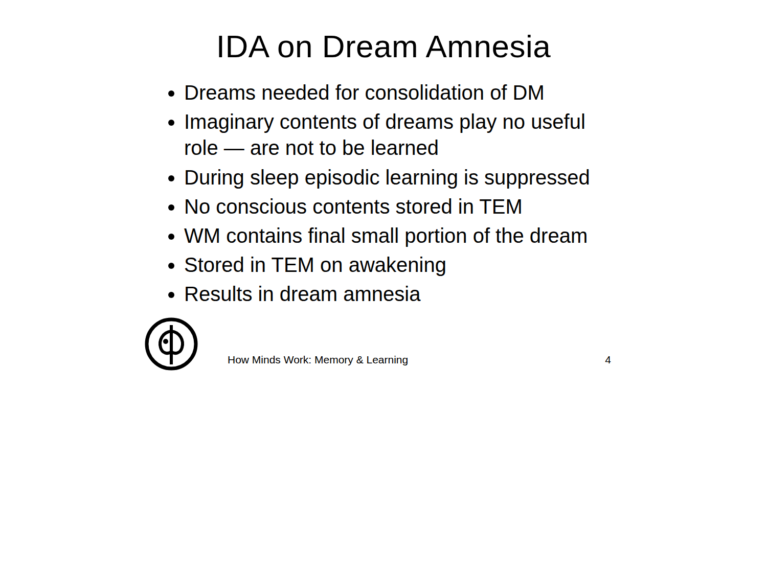IDA on Dream Amnesia
Dreams needed for consolidation of DM
Imaginary contents of dreams play no useful role — are not to be learned
During sleep episodic learning is suppressed
No conscious contents stored in TEM
WM contains final small portion of the dream
Stored in TEM on awakening
Results in dream amnesia
How Minds Work: Memory & Learning
4